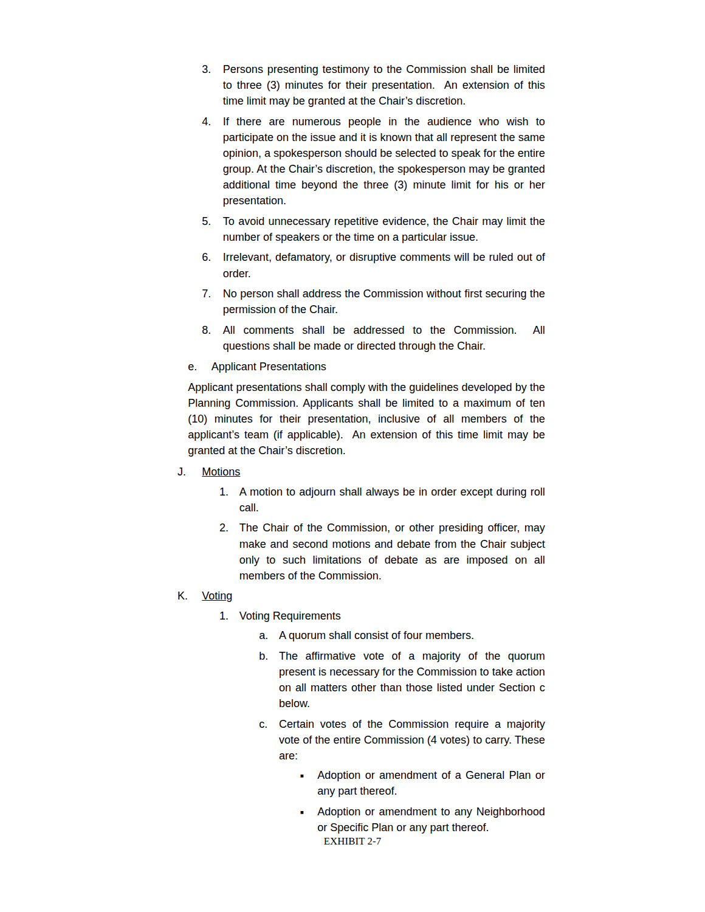3. Persons presenting testimony to the Commission shall be limited to three (3) minutes for their presentation. An extension of this time limit may be granted at the Chair’s discretion.
4. If there are numerous people in the audience who wish to participate on the issue and it is known that all represent the same opinion, a spokesperson should be selected to speak for the entire group. At the Chair’s discretion, the spokesperson may be granted additional time beyond the three (3) minute limit for his or her presentation.
5. To avoid unnecessary repetitive evidence, the Chair may limit the number of speakers or the time on a particular issue.
6. Irrelevant, defamatory, or disruptive comments will be ruled out of order.
7. No person shall address the Commission without first securing the permission of the Chair.
8. All comments shall be addressed to the Commission. All questions shall be made or directed through the Chair.
e. Applicant Presentations
Applicant presentations shall comply with the guidelines developed by the Planning Commission. Applicants shall be limited to a maximum of ten (10) minutes for their presentation, inclusive of all members of the applicant’s team (if applicable). An extension of this time limit may be granted at the Chair’s discretion.
J. Motions
1. A motion to adjourn shall always be in order except during roll call.
2. The Chair of the Commission, or other presiding officer, may make and second motions and debate from the Chair subject only to such limitations of debate as are imposed on all members of the Commission.
K. Voting
1. Voting Requirements
a. A quorum shall consist of four members.
b. The affirmative vote of a majority of the quorum present is necessary for the Commission to take action on all matters other than those listed under Section c below.
c. Certain votes of the Commission require a majority vote of the entire Commission (4 votes) to carry. These are:
Adoption or amendment of a General Plan or any part thereof.
Adoption or amendment to any Neighborhood or Specific Plan or any part thereof.
EXHIBIT 2-7